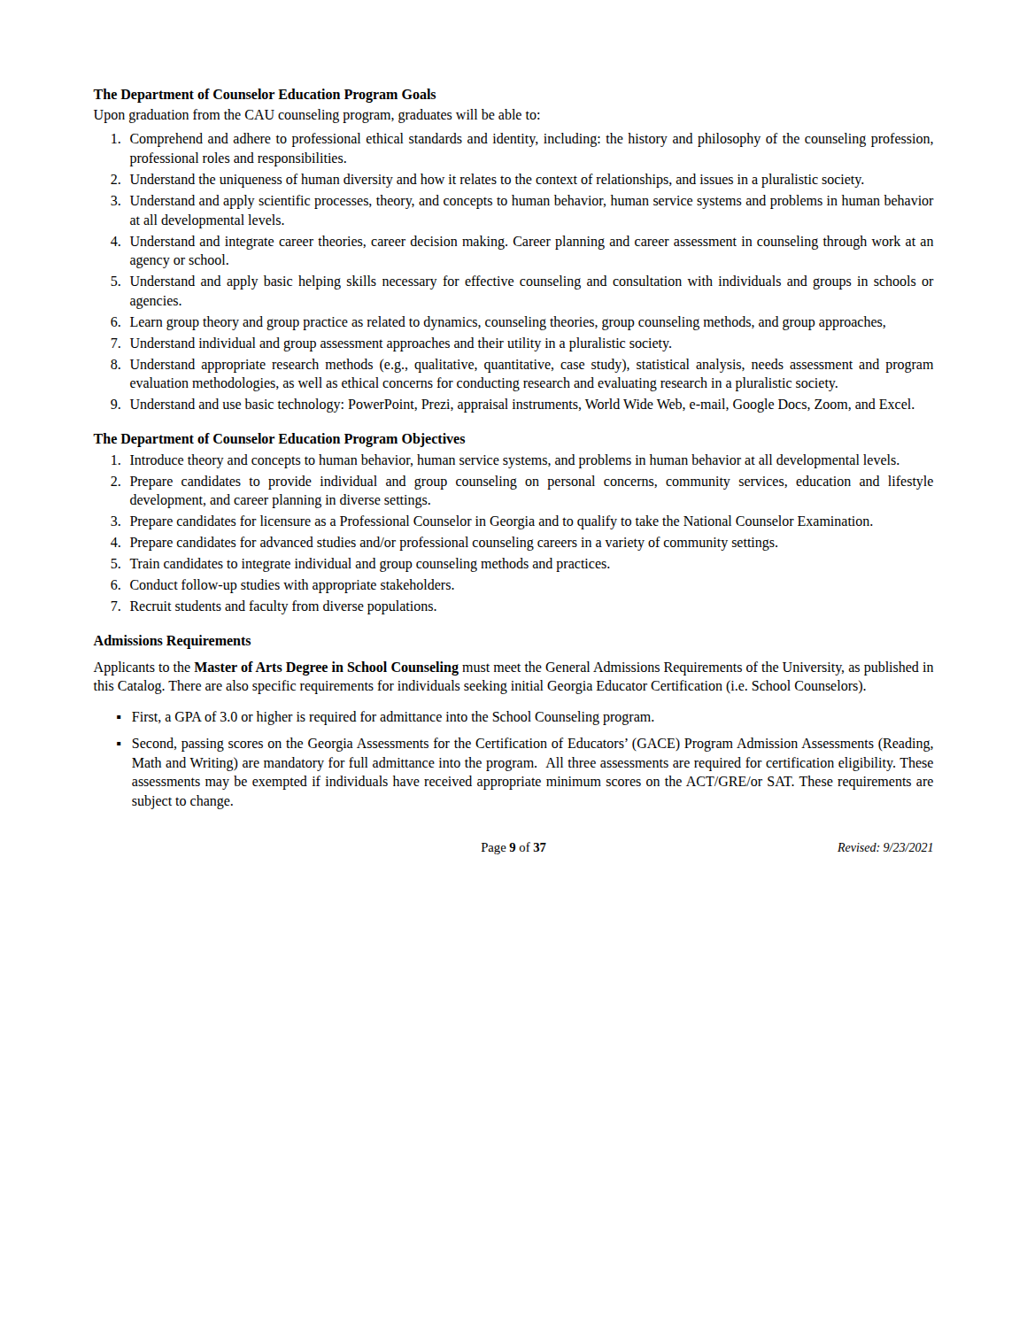The Department of Counselor Education Program Goals
Upon graduation from the CAU counseling program, graduates will be able to:
Comprehend and adhere to professional ethical standards and identity, including: the history and philosophy of the counseling profession, professional roles and responsibilities.
Understand the uniqueness of human diversity and how it relates to the context of relationships, and issues in a pluralistic society.
Understand and apply scientific processes, theory, and concepts to human behavior, human service systems and problems in human behavior at all developmental levels.
Understand and integrate career theories, career decision making. Career planning and career assessment in counseling through work at an agency or school.
Understand and apply basic helping skills necessary for effective counseling and consultation with individuals and groups in schools or agencies.
Learn group theory and group practice as related to dynamics, counseling theories, group counseling methods, and group approaches,
Understand individual and group assessment approaches and their utility in a pluralistic society.
Understand appropriate research methods (e.g., qualitative, quantitative, case study), statistical analysis, needs assessment and program evaluation methodologies, as well as ethical concerns for conducting research and evaluating research in a pluralistic society.
Understand and use basic technology: PowerPoint, Prezi, appraisal instruments, World Wide Web, e-mail, Google Docs, Zoom, and Excel.
The Department of Counselor Education Program Objectives
Introduce theory and concepts to human behavior, human service systems, and problems in human behavior at all developmental levels.
Prepare candidates to provide individual and group counseling on personal concerns, community services, education and lifestyle development, and career planning in diverse settings.
Prepare candidates for licensure as a Professional Counselor in Georgia and to qualify to take the National Counselor Examination.
Prepare candidates for advanced studies and/or professional counseling careers in a variety of community settings.
Train candidates to integrate individual and group counseling methods and practices.
Conduct follow-up studies with appropriate stakeholders.
Recruit students and faculty from diverse populations.
Admissions Requirements
Applicants to the Master of Arts Degree in School Counseling must meet the General Admissions Requirements of the University, as published in this Catalog. There are also specific requirements for individuals seeking initial Georgia Educator Certification (i.e. School Counselors).
First, a GPA of 3.0 or higher is required for admittance into the School Counseling program.
Second, passing scores on the Georgia Assessments for the Certification of Educators’ (GACE) Program Admission Assessments (Reading, Math and Writing) are mandatory for full admittance into the program. All three assessments are required for certification eligibility. These assessments may be exempted if individuals have received appropriate minimum scores on the ACT/GRE/or SAT. These requirements are subject to change.
Page 9 of 37 Revised: 9/23/2021